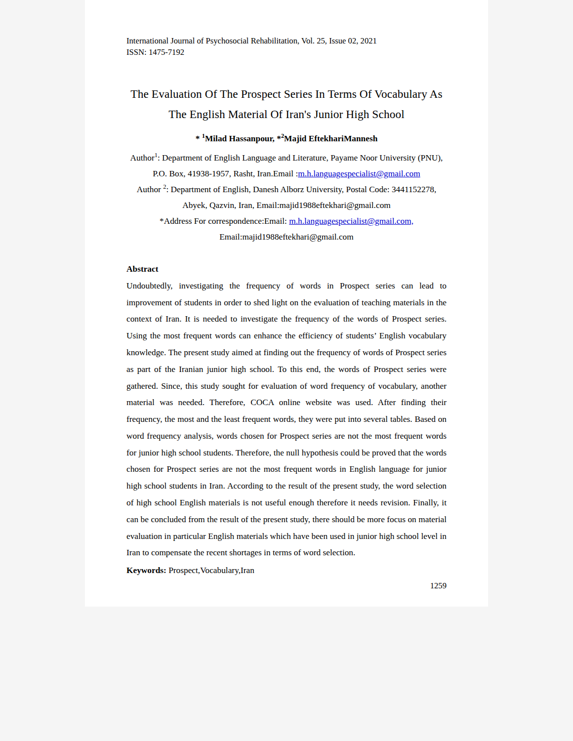International Journal of Psychosocial Rehabilitation, Vol. 25, Issue 02, 2021
ISSN: 1475-7192
The Evaluation Of The Prospect Series In Terms Of Vocabulary As The English Material Of Iran's Junior High School
* 1Milad Hassanpour, *2Majid EftekhariMannesh
Author1: Department of English Language and Literature, Payame Noor University (PNU), P.O. Box, 41938-1957, Rasht, Iran.Email :m.h.languagespecialist@gmail.com
Author 2: Department of English, Danesh Alborz University, Postal Code: 3441152278, Abyek, Qazvin, Iran, Email:majid1988eftekhari@gmail.com
*Address For correspondence:Email: m.h.languagespecialist@gmail.com,
Email:majid1988eftekhari@gmail.com
Abstract
Undoubtedly, investigating the frequency of words in Prospect series can lead to improvement of students in order to shed light on the evaluation of teaching materials in the context of Iran. It is needed to investigate the frequency of the words of Prospect series. Using the most frequent words can enhance the efficiency of students’ English vocabulary knowledge. The present study aimed at finding out the frequency of words of Prospect series as part of the Iranian junior high school. To this end, the words of Prospect series were gathered. Since, this study sought for evaluation of word frequency of vocabulary, another material was needed. Therefore, COCA online website was used. After finding their frequency, the most and the least frequent words, they were put into several tables. Based on word frequency analysis, words chosen for Prospect series are not the most frequent words for junior high school students. Therefore, the null hypothesis could be proved that the words chosen for Prospect series are not the most frequent words in English language for junior high school students in Iran. According to the result of the present study, the word selection of high school English materials is not useful enough therefore it needs revision. Finally, it can be concluded from the result of the present study, there should be more focus on material evaluation in particular English materials which have been used in junior high school level in Iran to compensate the recent shortages in terms of word selection.
Keywords: Prospect,Vocabulary,Iran
1259